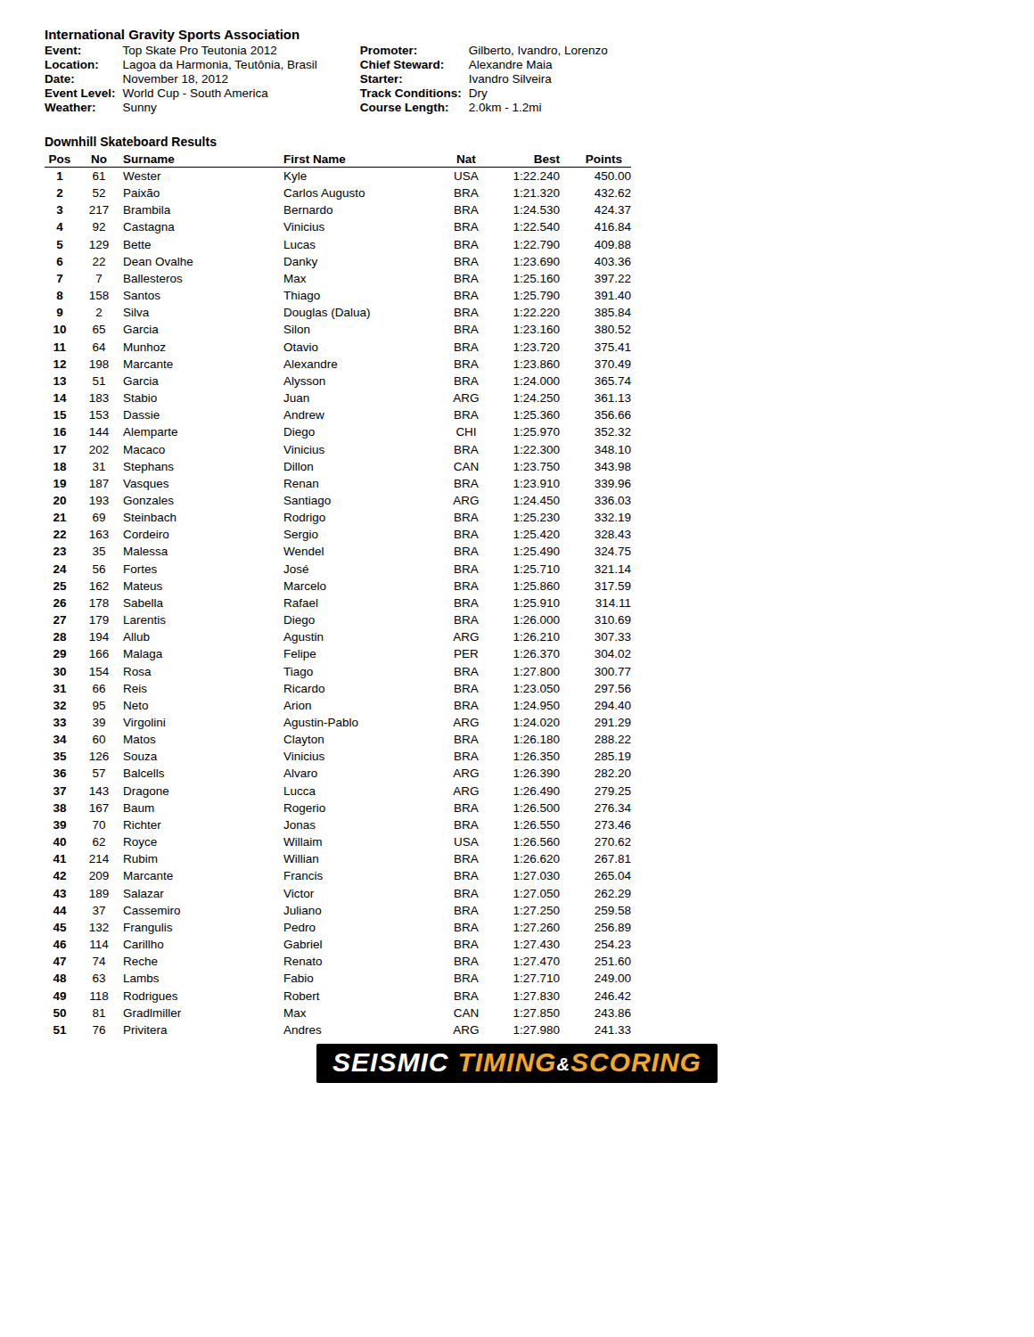International Gravity Sports Association
| Event: | Top Skate Pro Teutonia 2012 | | Promoter: | Gilberto, Ivandro, Lorenzo |
| Location: | Lagoa da Harmonia, Teutônia, Brasil | | Chief Steward: | Alexandre Maia |
| Date: | November 18, 2012 | | Starter: | Ivandro Silveira |
| Event Level: | World Cup - South America | | Track Conditions: | Dry |
| Weather: | Sunny | | Course Length: | 2.0km - 1.2mi |
Downhill Skateboard Results
| Pos | No | Surname | First Name | Nat | Best | Points |
| --- | --- | --- | --- | --- | --- | --- |
| 1 | 61 | Wester | Kyle | USA | 1:22.240 | 450.00 |
| 2 | 52 | Paixão | Carlos Augusto | BRA | 1:21.320 | 432.62 |
| 3 | 217 | Brambila | Bernardo | BRA | 1:24.530 | 424.37 |
| 4 | 92 | Castagna | Vinicius | BRA | 1:22.540 | 416.84 |
| 5 | 129 | Bette | Lucas | BRA | 1:22.790 | 409.88 |
| 6 | 22 | Dean Ovalhe | Danky | BRA | 1:23.690 | 403.36 |
| 7 | 7 | Ballesteros | Max | BRA | 1:25.160 | 397.22 |
| 8 | 158 | Santos | Thiago | BRA | 1:25.790 | 391.40 |
| 9 | 2 | Silva | Douglas (Dalua) | BRA | 1:22.220 | 385.84 |
| 10 | 65 | Garcia | Silon | BRA | 1:23.160 | 380.52 |
| 11 | 64 | Munhoz | Otavio | BRA | 1:23.720 | 375.41 |
| 12 | 198 | Marcante | Alexandre | BRA | 1:23.860 | 370.49 |
| 13 | 51 | Garcia | Alysson | BRA | 1:24.000 | 365.74 |
| 14 | 183 | Stabio | Juan | ARG | 1:24.250 | 361.13 |
| 15 | 153 | Dassie | Andrew | BRA | 1:25.360 | 356.66 |
| 16 | 144 | Alemparte | Diego | CHI | 1:25.970 | 352.32 |
| 17 | 202 | Macaco | Vinicius | BRA | 1:22.300 | 348.10 |
| 18 | 31 | Stephans | Dillon | CAN | 1:23.750 | 343.98 |
| 19 | 187 | Vasques | Renan | BRA | 1:23.910 | 339.96 |
| 20 | 193 | Gonzales | Santiago | ARG | 1:24.450 | 336.03 |
| 21 | 69 | Steinbach | Rodrigo | BRA | 1:25.230 | 332.19 |
| 22 | 163 | Cordeiro | Sergio | BRA | 1:25.420 | 328.43 |
| 23 | 35 | Malessa | Wendel | BRA | 1:25.490 | 324.75 |
| 24 | 56 | Fortes | José | BRA | 1:25.710 | 321.14 |
| 25 | 162 | Mateus | Marcelo | BRA | 1:25.860 | 317.59 |
| 26 | 178 | Sabella | Rafael | BRA | 1:25.910 | 314.11 |
| 27 | 179 | Larentis | Diego | BRA | 1:26.000 | 310.69 |
| 28 | 194 | Allub | Agustin | ARG | 1:26.210 | 307.33 |
| 29 | 166 | Malaga | Felipe | PER | 1:26.370 | 304.02 |
| 30 | 154 | Rosa | Tiago | BRA | 1:27.800 | 300.77 |
| 31 | 66 | Reis | Ricardo | BRA | 1:23.050 | 297.56 |
| 32 | 95 | Neto | Arion | BRA | 1:24.950 | 294.40 |
| 33 | 39 | Virgolini | Agustin-Pablo | ARG | 1:24.020 | 291.29 |
| 34 | 60 | Matos | Clayton | BRA | 1:26.180 | 288.22 |
| 35 | 126 | Souza | Vinicius | BRA | 1:26.350 | 285.19 |
| 36 | 57 | Balcells | Alvaro | ARG | 1:26.390 | 282.20 |
| 37 | 143 | Dragone | Lucca | ARG | 1:26.490 | 279.25 |
| 38 | 167 | Baum | Rogerio | BRA | 1:26.500 | 276.34 |
| 39 | 70 | Richter | Jonas | BRA | 1:26.550 | 273.46 |
| 40 | 62 | Royce | Willaim | USA | 1:26.560 | 270.62 |
| 41 | 214 | Rubim | Willian | BRA | 1:26.620 | 267.81 |
| 42 | 209 | Marcante | Francis | BRA | 1:27.030 | 265.04 |
| 43 | 189 | Salazar | Victor | BRA | 1:27.050 | 262.29 |
| 44 | 37 | Cassemiro | Juliano | BRA | 1:27.250 | 259.58 |
| 45 | 132 | Frangulis | Pedro | BRA | 1:27.260 | 256.89 |
| 46 | 114 | Carillho | Gabriel | BRA | 1:27.430 | 254.23 |
| 47 | 74 | Reche | Renato | BRA | 1:27.470 | 251.60 |
| 48 | 63 | Lambs | Fabio | BRA | 1:27.710 | 249.00 |
| 49 | 118 | Rodrigues | Robert | BRA | 1:27.830 | 246.42 |
| 50 | 81 | Gradlmiller | Max | CAN | 1:27.850 | 243.86 |
| 51 | 76 | Privitera | Andres | ARG | 1:27.980 | 241.33 |
SEISMIC TIMING&SCORING